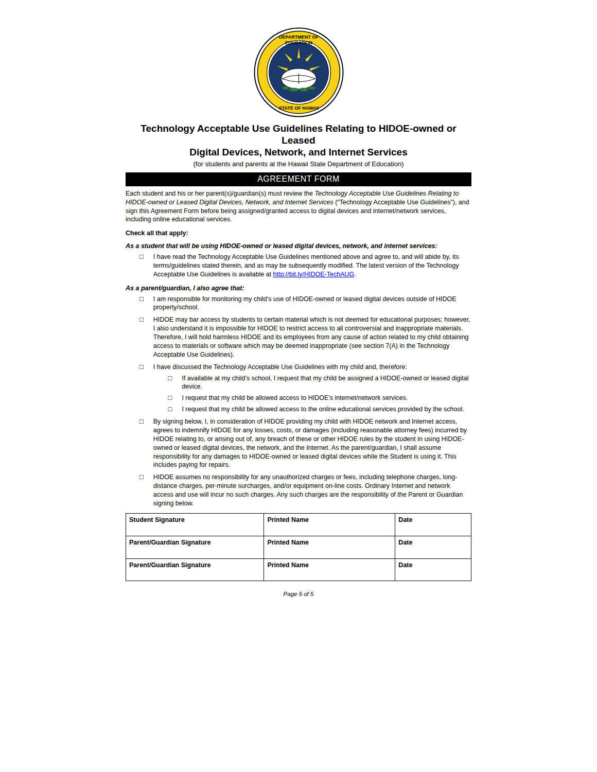DEPARTMENT OF EDUCATION STATE OF HAWAII
Technology Acceptable Use Guidelines Relating to HIDOE-owned or Leased
Digital Devices, Network, and Internet Services
(for students and parents at the Hawaii State Department of Education)
AGREEMENT FORM
Each student and his or her parent(s)/guardian(s) must review the Technology Acceptable Use Guidelines Relating to HIDOE-owned or Leased Digital Devices, Network, and Internet Services (“Technology Acceptable Use Guidelines”), and sign this Agreement Form before being assigned/granted access to digital devices and internet/network services, including online educational services.
Check all that apply:
As a student that will be using HIDOE-owned or leased digital devices, network, and internet services:
I have read the Technology Acceptable Use Guidelines mentioned above and agree to, and will abide by, its terms/guidelines stated therein, and as may be subsequently modified. The latest version of the Technology Acceptable Use Guidelines is available at http://bit.ly/HIDOE-TechAUG.
As a parent/guardian, I also agree that:
I am responsible for monitoring my child’s use of HIDOE-owned or leased digital devices outside of HIDOE property/school.
HIDOE may bar access by students to certain material which is not deemed for educational purposes; however, I also understand it is impossible for HIDOE to restrict access to all controversial and inappropriate materials. Therefore, I will hold harmless HIDOE and its employees from any cause of action related to my child obtaining access to materials or software which may be deemed inappropriate (see section 7(A) in the Technology Acceptable Use Guidelines).
I have discussed the Technology Acceptable Use Guidelines with my child and, therefore:
If available at my child’s school, I request that my child be assigned a HIDOE-owned or leased digital device.
I request that my child be allowed access to HIDOE’s internet/network services.
I request that my child be allowed access to the online educational services provided by the school.
By signing below, I, in consideration of HIDOE providing my child with HIDOE network and Internet access, agrees to indemnify HIDOE for any losses, costs, or damages (including reasonable attorney fees) incurred by HIDOE relating to, or arising out of, any breach of these or other HIDOE rules by the student in using HIDOE-owned or leased digital devices, the network, and the Internet. As the parent/guardian, I shall assume responsibility for any damages to HIDOE-owned or leased digital devices while the Student is using it. This includes paying for repairs.
HIDOE assumes no responsibility for any unauthorized charges or fees, including telephone charges, long-distance charges, per-minute surcharges, and/or equipment on-line costs. Ordinary Internet and network access and use will incur no such charges. Any such charges are the responsibility of the Parent or Guardian signing below.
| Student Signature | Printed Name | Date |
| Parent/Guardian Signature | Printed Name | Date |
| Parent/Guardian Signature | Printed Name | Date |
Page 5 of 5